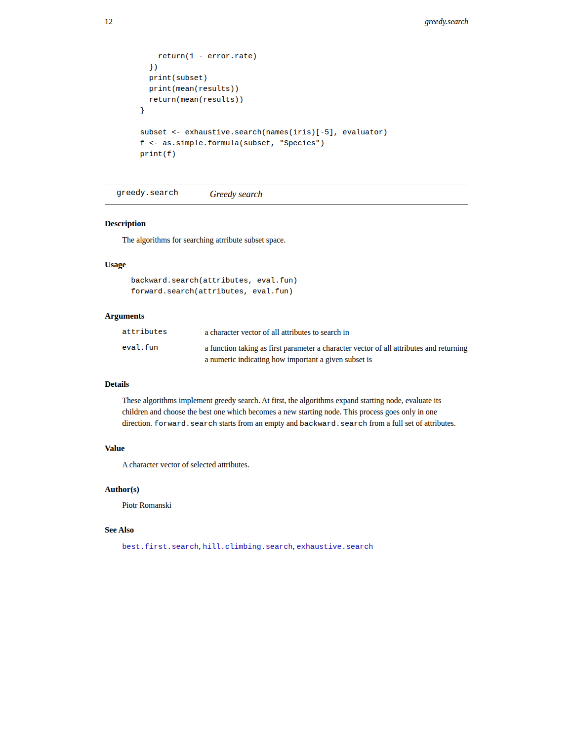12 greedy.search
      return(1 - error.rate)
    })
    print(subset)
    print(mean(results))
    return(mean(results))
  }

  subset <- exhaustive.search(names(iris)[-5], evaluator)
  f <- as.simple.formula(subset, "Species")
  print(f)
greedy.search Greedy search
Description
The algorithms for searching atrribute subset space.
Usage
backward.search(attributes, eval.fun)
forward.search(attributes, eval.fun)
Arguments
attributes
a character vector of all attributes to search in
eval.fun
a function taking as first parameter a character vector of all attributes and returning a numeric indicating how important a given subset is
Details
These algorithms implement greedy search. At first, the algorithms expand starting node, evaluate its children and choose the best one which becomes a new starting node. This process goes only in one direction. forward.search starts from an empty and backward.search from a full set of attributes.
Value
A character vector of selected attributes.
Author(s)
Piotr Romanski
See Also
best.first.search, hill.climbing.search, exhaustive.search